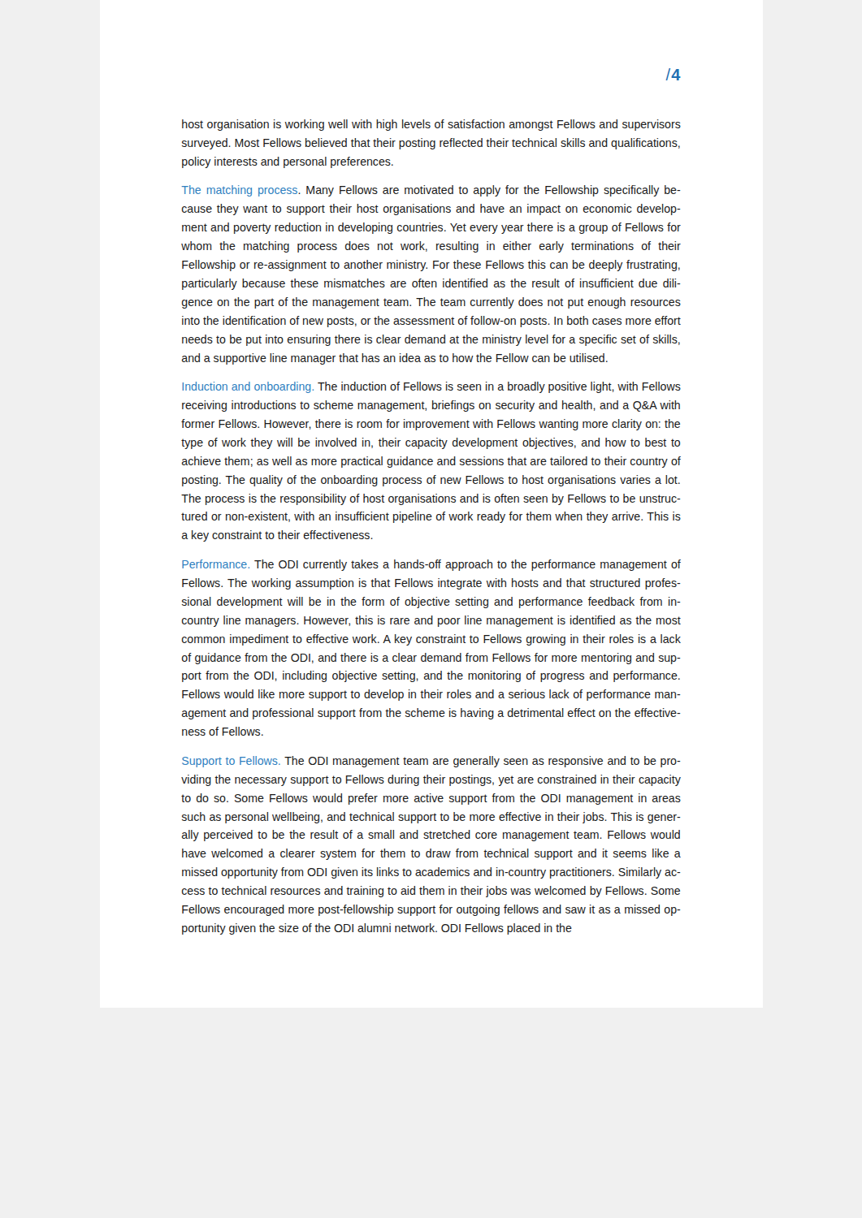/4
host organisation is working well with high levels of satisfaction amongst Fellows and supervisors surveyed. Most Fellows believed that their posting reflected their technical skills and qualifications, policy interests and personal preferences.
The matching process. Many Fellows are motivated to apply for the Fellowship specifically because they want to support their host organisations and have an impact on economic development and poverty reduction in developing countries. Yet every year there is a group of Fellows for whom the matching process does not work, resulting in either early terminations of their Fellowship or re-assignment to another ministry. For these Fellows this can be deeply frustrating, particularly because these mismatches are often identified as the result of insufficient due diligence on the part of the management team. The team currently does not put enough resources into the identification of new posts, or the assessment of follow-on posts. In both cases more effort needs to be put into ensuring there is clear demand at the ministry level for a specific set of skills, and a supportive line manager that has an idea as to how the Fellow can be utilised.
Induction and onboarding. The induction of Fellows is seen in a broadly positive light, with Fellows receiving introductions to scheme management, briefings on security and health, and a Q&A with former Fellows. However, there is room for improvement with Fellows wanting more clarity on: the type of work they will be involved in, their capacity development objectives, and how to best to achieve them; as well as more practical guidance and sessions that are tailored to their country of posting. The quality of the onboarding process of new Fellows to host organisations varies a lot. The process is the responsibility of host organisations and is often seen by Fellows to be unstructured or non-existent, with an insufficient pipeline of work ready for them when they arrive. This is a key constraint to their effectiveness.
Performance. The ODI currently takes a hands-off approach to the performance management of Fellows. The working assumption is that Fellows integrate with hosts and that structured professional development will be in the form of objective setting and performance feedback from in-country line managers. However, this is rare and poor line management is identified as the most common impediment to effective work. A key constraint to Fellows growing in their roles is a lack of guidance from the ODI, and there is a clear demand from Fellows for more mentoring and support from the ODI, including objective setting, and the monitoring of progress and performance. Fellows would like more support to develop in their roles and a serious lack of performance management and professional support from the scheme is having a detrimental effect on the effectiveness of Fellows.
Support to Fellows. The ODI management team are generally seen as responsive and to be providing the necessary support to Fellows during their postings, yet are constrained in their capacity to do so. Some Fellows would prefer more active support from the ODI management in areas such as personal wellbeing, and technical support to be more effective in their jobs. This is generally perceived to be the result of a small and stretched core management team. Fellows would have welcomed a clearer system for them to draw from technical support and it seems like a missed opportunity from ODI given its links to academics and in-country practitioners. Similarly access to technical resources and training to aid them in their jobs was welcomed by Fellows. Some Fellows encouraged more post-fellowship support for outgoing fellows and saw it as a missed opportunity given the size of the ODI alumni network. ODI Fellows placed in the